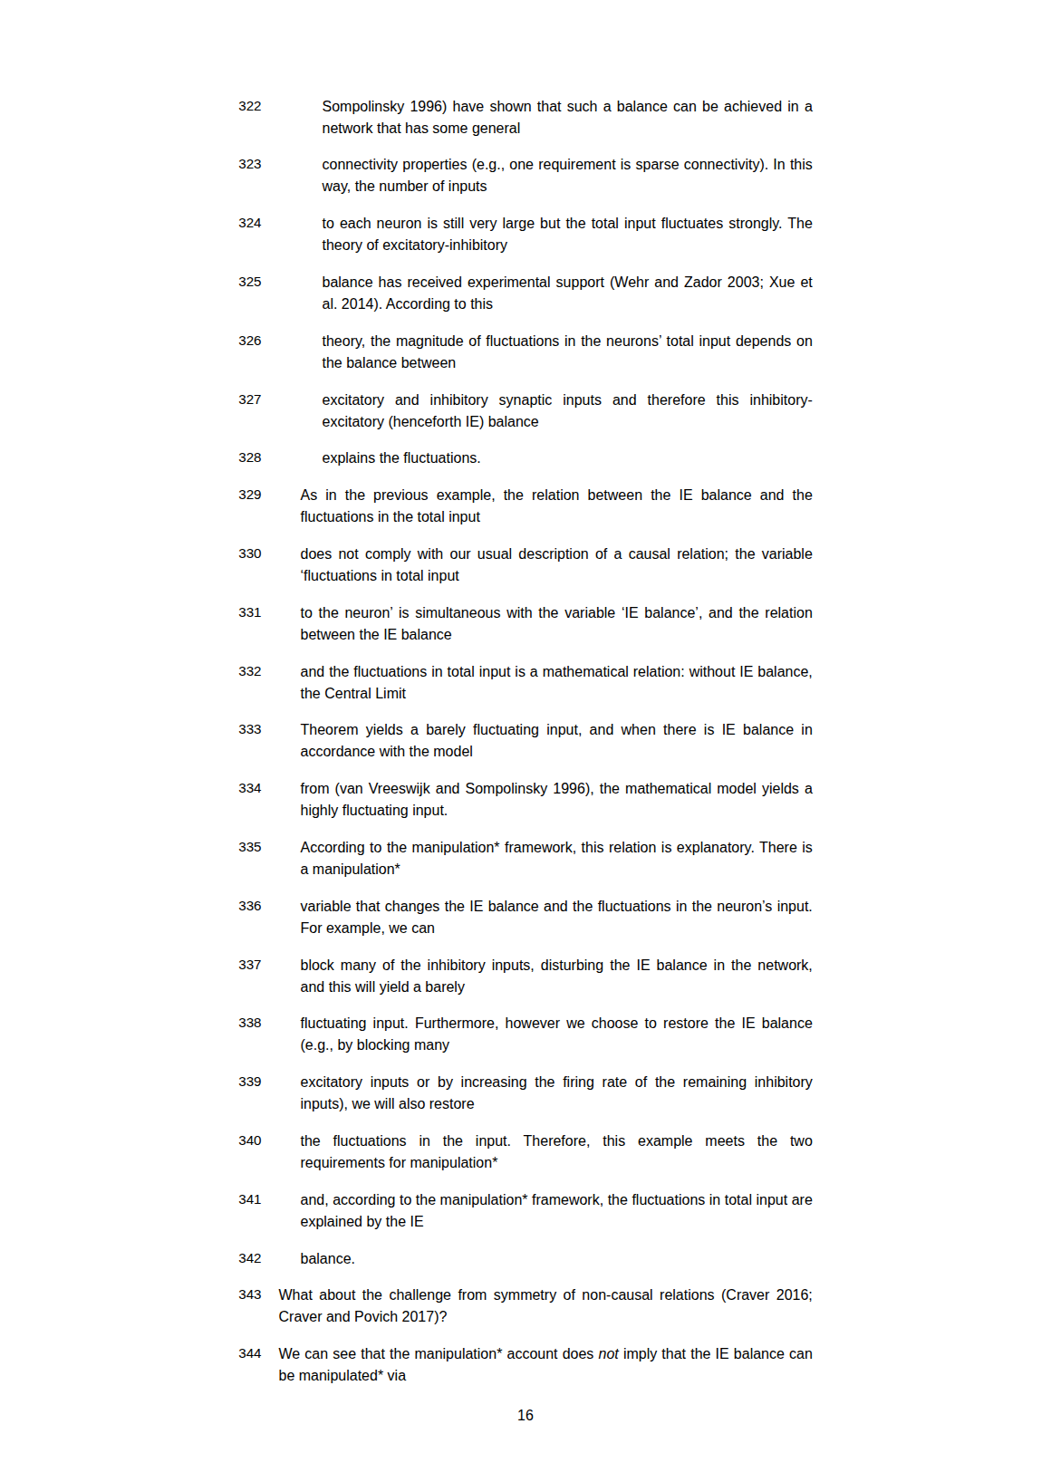322
Sompolinsky 1996) have shown that such a balance can be achieved in a network that has some general
323
connectivity properties (e.g., one requirement is sparse connectivity). In this way, the number of inputs
324
to each neuron is still very large but the total input fluctuates strongly. The theory of excitatory-inhibitory
325
balance has received experimental support (Wehr and Zador 2003; Xue et al. 2014). According to this
326
theory, the magnitude of fluctuations in the neurons’ total input depends on the balance between
327
excitatory and inhibitory synaptic inputs and therefore this inhibitory-excitatory (henceforth IE) balance
328
explains the fluctuations.
329
As in the previous example, the relation between the IE balance and the fluctuations in the total input
330
does not comply with our usual description of a causal relation; the variable ‘fluctuations in total input
331
to the neuron’ is simultaneous with the variable ‘IE balance’, and the relation between the IE balance
332
and the fluctuations in total input is a mathematical relation: without IE balance, the Central Limit
333
Theorem yields a barely fluctuating input, and when there is IE balance in accordance with the model
334
from (van Vreeswijk and Sompolinsky 1996), the mathematical model yields a highly fluctuating input.
335
According to the manipulation* framework, this relation is explanatory. There is a manipulation*
336
variable that changes the IE balance and the fluctuations in the neuron’s input. For example, we can
337
block many of the inhibitory inputs, disturbing the IE balance in the network, and this will yield a barely
338
fluctuating input. Furthermore, however we choose to restore the IE balance (e.g., by blocking many
339
excitatory inputs or by increasing the firing rate of the remaining inhibitory inputs), we will also restore
340
the fluctuations in the input. Therefore, this example meets the two requirements for manipulation*
341
and, according to the manipulation* framework, the fluctuations in total input are explained by the IE
342
balance.
343
What about the challenge from symmetry of non-causal relations (Craver 2016; Craver and Povich 2017)?
344
We can see that the manipulation* account does not imply that the IE balance can be manipulated* via
16